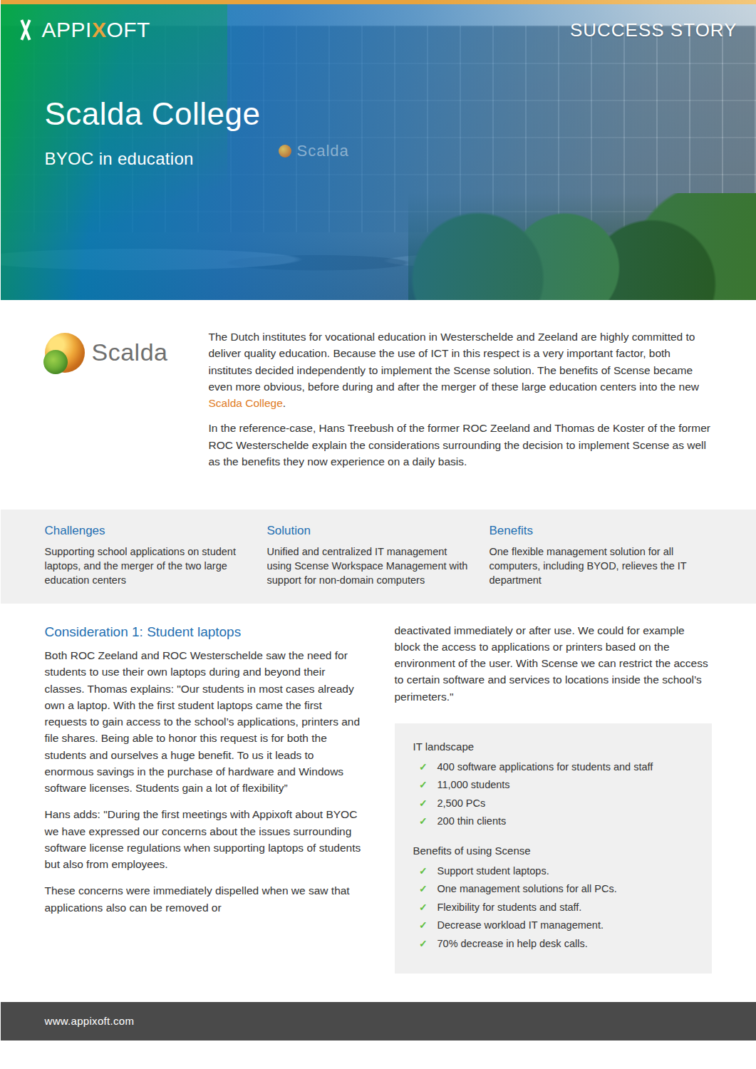APPIXOFT
SUCCESS STORY
Scalda
Scalda College
BYOC in education
Scalda
The Dutch institutes for vocational education in Westerschelde and Zeeland are highly committed to deliver quality education. Because the use of ICT in this respect is a very important factor, both institutes decided independently to implement the Scense solution. The benefits of Scense became even more obvious, before during and after the merger of these large education centers into the new Scalda College.
In the reference-case, Hans Treebush of the former ROC Zeeland and Thomas de Koster of the former ROC Westerschelde explain the considerations surrounding the decision to implement Scense as well as the benefits they now experience on a daily basis.
Challenges
Supporting school applications on student laptops, and the merger of the two large education centers
Solution
Unified and centralized IT management using Scense Workspace Management with support for non-domain computers
Benefits
One flexible management solution for all computers, including BYOD, relieves the IT department
Consideration 1: Student laptops
Both ROC Zeeland and ROC Westerschelde saw the need for students to use their own laptops during and beyond their classes. Thomas explains: "Our students in most cases already own a laptop. With the first student laptops came the first requests to gain access to the school’s applications, printers and file shares. Being able to honor this request is for both the students and ourselves a huge benefit. To us it leads to enormous savings in the purchase of hardware and Windows software licenses. Students gain a lot of flexibility”
Hans adds: "During the first meetings with Appixoft about BYOC we have expressed our concerns about the issues surrounding software license regulations when supporting laptops of students but also from employees.
These concerns were immediately dispelled when we saw that applications also can be removed or
deactivated immediately or after use. We could for example block the access to applications or printers based on the environment of the user. With Scense we can restrict the access to certain software and services to locations inside the school’s perimeters."
IT landscape
400 software applications for students and staff
11,000 students
2,500 PCs
200 thin clients
Benefits of using Scense
Support student laptops.
One management solutions for all PCs.
Flexibility for students and staff.
Decrease workload IT management.
70% decrease in help desk calls.
www.appixoft.com